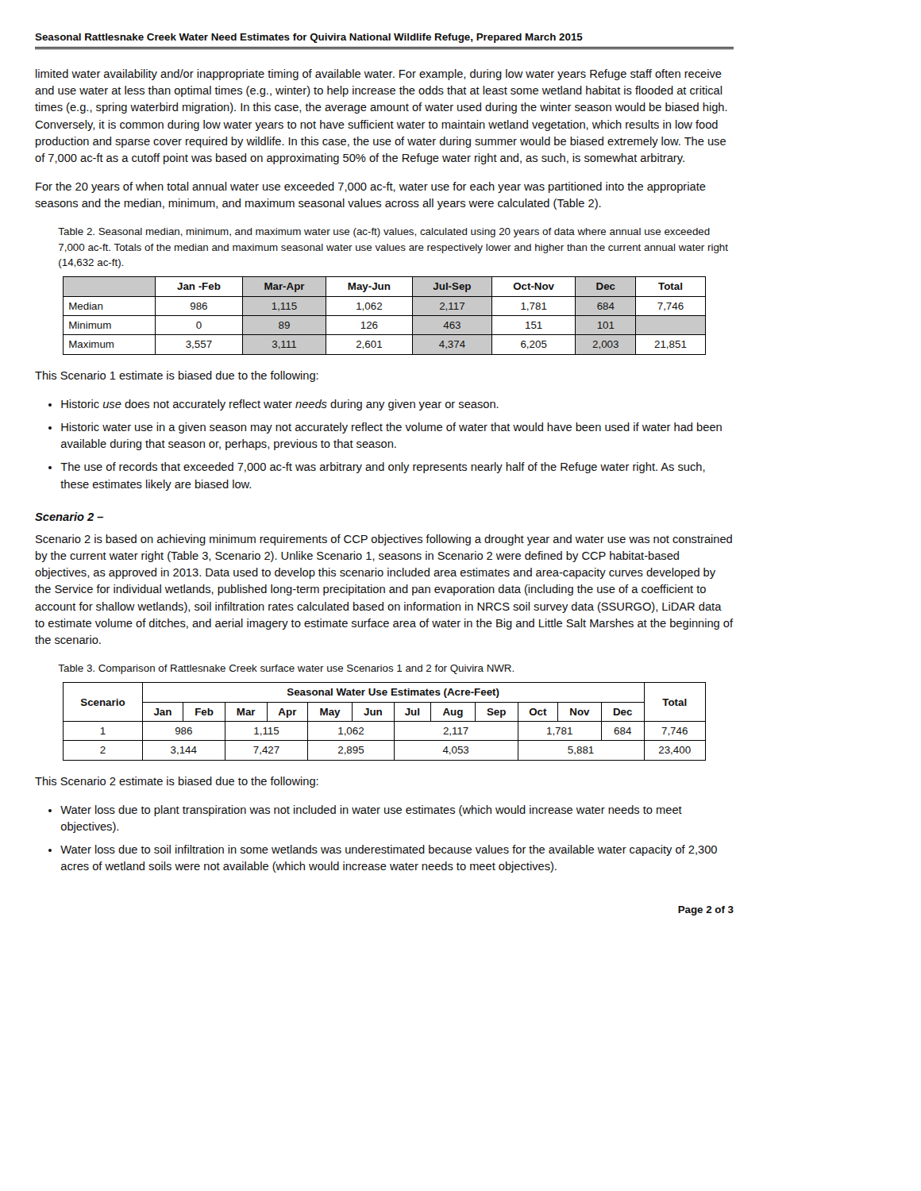Seasonal Rattlesnake Creek Water Need Estimates for Quivira National Wildlife Refuge, Prepared March 2015
limited water availability and/or inappropriate timing of available water. For example, during low water years Refuge staff often receive and use water at less than optimal times (e.g., winter) to help increase the odds that at least some wetland habitat is flooded at critical times (e.g., spring waterbird migration). In this case, the average amount of water used during the winter season would be biased high. Conversely, it is common during low water years to not have sufficient water to maintain wetland vegetation, which results in low food production and sparse cover required by wildlife. In this case, the use of water during summer would be biased extremely low. The use of 7,000 ac-ft as a cutoff point was based on approximating 50% of the Refuge water right and, as such, is somewhat arbitrary.
For the 20 years of when total annual water use exceeded 7,000 ac-ft, water use for each year was partitioned into the appropriate seasons and the median, minimum, and maximum seasonal values across all years were calculated (Table 2).
Table 2. Seasonal median, minimum, and maximum water use (ac-ft) values, calculated using 20 years of data where annual use exceeded 7,000 ac-ft. Totals of the median and maximum seasonal water use values are respectively lower and higher than the current annual water right (14,632 ac-ft).
| | Jan -Feb | Mar-Apr | May-Jun | Jul-Sep | Oct-Nov | Dec | Total |
| --- | --- | --- | --- | --- | --- | --- | --- |
| Median | 986 | 1,115 | 1,062 | 2,117 | 1,781 | 684 | 7,746 |
| Minimum | 0 | 89 | 126 | 463 | 151 | 101 | |
| Maximum | 3,557 | 3,111 | 2,601 | 4,374 | 6,205 | 2,003 | 21,851 |
This Scenario 1 estimate is biased due to the following:
Historic use does not accurately reflect water needs during any given year or season.
Historic water use in a given season may not accurately reflect the volume of water that would have been used if water had been available during that season or, perhaps, previous to that season.
The use of records that exceeded 7,000 ac-ft was arbitrary and only represents nearly half of the Refuge water right. As such, these estimates likely are biased low.
Scenario 2 –
Scenario 2 is based on achieving minimum requirements of CCP objectives following a drought year and water use was not constrained by the current water right (Table 3, Scenario 2). Unlike Scenario 1, seasons in Scenario 2 were defined by CCP habitat-based objectives, as approved in 2013. Data used to develop this scenario included area estimates and area-capacity curves developed by the Service for individual wetlands, published long-term precipitation and pan evaporation data (including the use of a coefficient to account for shallow wetlands), soil infiltration rates calculated based on information in NRCS soil survey data (SSURGO), LiDAR data to estimate volume of ditches, and aerial imagery to estimate surface area of water in the Big and Little Salt Marshes at the beginning of the scenario.
Table 3. Comparison of Rattlesnake Creek surface water use Scenarios 1 and 2 for Quivira NWR.
| Scenario | Seasonal Water Use Estimates (Acre-Feet) | Total |
| --- | --- | --- |
| Jan | Feb | Mar | Apr | May | Jun | Jul | Aug | Sep | Oct | Nov | Dec |
| 1 | 986 | 1,115 | 1,062 | 2,117 | 1,781 | 684 | 7,746 |
| 2 | 3,144 | 7,427 | 2,895 | 4,053 | 5,881 | 23,400 |
This Scenario 2 estimate is biased due to the following:
Water loss due to plant transpiration was not included in water use estimates (which would increase water needs to meet objectives).
Water loss due to soil infiltration in some wetlands was underestimated because values for the available water capacity of 2,300 acres of wetland soils were not available (which would increase water needs to meet objectives).
Page 2 of 3